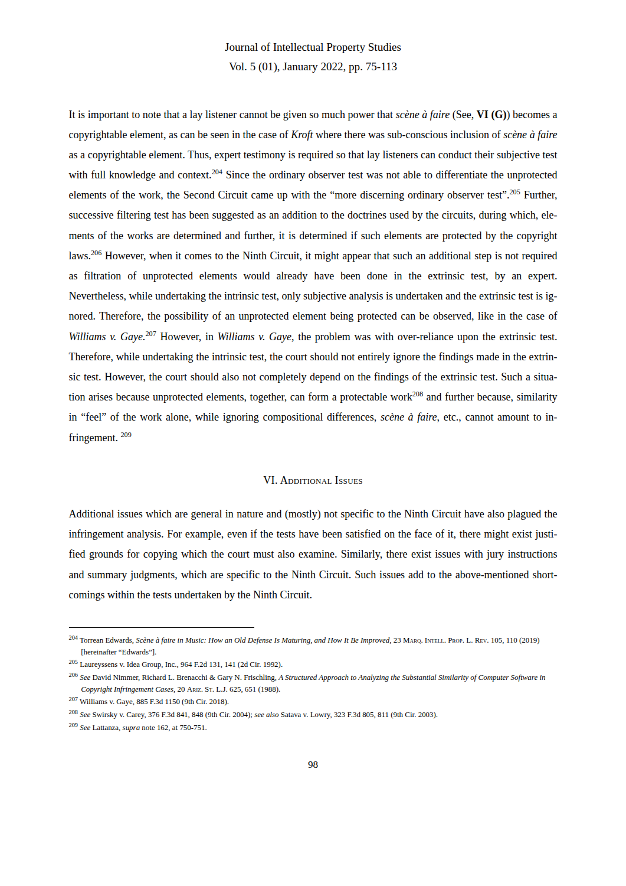Journal of Intellectual Property Studies Vol. 5 (01), January 2022, pp. 75-113
It is important to note that a lay listener cannot be given so much power that scène à faire (See, VI (G)) becomes a copyrightable element, as can be seen in the case of Kroft where there was sub-conscious inclusion of scène à faire as a copyrightable element. Thus, expert testimony is required so that lay listeners can conduct their subjective test with full knowledge and context.204 Since the ordinary observer test was not able to differentiate the unprotected elements of the work, the Second Circuit came up with the “more discerning ordinary observer test”.205 Further, successive filtering test has been suggested as an addition to the doctrines used by the circuits, during which, elements of the works are determined and further, it is determined if such elements are protected by the copyright laws.206 However, when it comes to the Ninth Circuit, it might appear that such an additional step is not required as filtration of unprotected elements would already have been done in the extrinsic test, by an expert. Nevertheless, while undertaking the intrinsic test, only subjective analysis is undertaken and the extrinsic test is ignored. Therefore, the possibility of an unprotected element being protected can be observed, like in the case of Williams v. Gaye.207 However, in Williams v. Gaye, the problem was with over-reliance upon the extrinsic test. Therefore, while undertaking the intrinsic test, the court should not entirely ignore the findings made in the extrinsic test. However, the court should also not completely depend on the findings of the extrinsic test. Such a situation arises because unprotected elements, together, can form a protectable work208 and further because, similarity in “feel” of the work alone, while ignoring compositional differences, scène à faire, etc., cannot amount to infringement. 209
VI. Additional Issues
Additional issues which are general in nature and (mostly) not specific to the Ninth Circuit have also plagued the infringement analysis. For example, even if the tests have been satisfied on the face of it, there might exist justified grounds for copying which the court must also examine. Similarly, there exist issues with jury instructions and summary judgments, which are specific to the Ninth Circuit. Such issues add to the above-mentioned shortcomings within the tests undertaken by the Ninth Circuit.
204 Torrean Edwards, Scène à faire in Music: How an Old Defense Is Maturing, and How It Be Improved, 23 Marq. Intell. Prop. L. Rev. 105, 110 (2019) [hereinafter “Edwards”].
205 Laureyssens v. Idea Group, Inc., 964 F.2d 131, 141 (2d Cir. 1992).
206 See David Nimmer, Richard L. Brenacchi & Gary N. Frischling, A Structured Approach to Analyzing the Substantial Similarity of Computer Software in Copyright Infringement Cases, 20 Ariz. St. L.J. 625, 651 (1988).
207 Williams v. Gaye, 885 F.3d 1150 (9th Cir. 2018).
208 See Swirsky v. Carey, 376 F.3d 841, 848 (9th Cir. 2004); see also Satava v. Lowry, 323 F.3d 805, 811 (9th Cir. 2003).
209 See Lattanza, supra note 162, at 750-751.
98